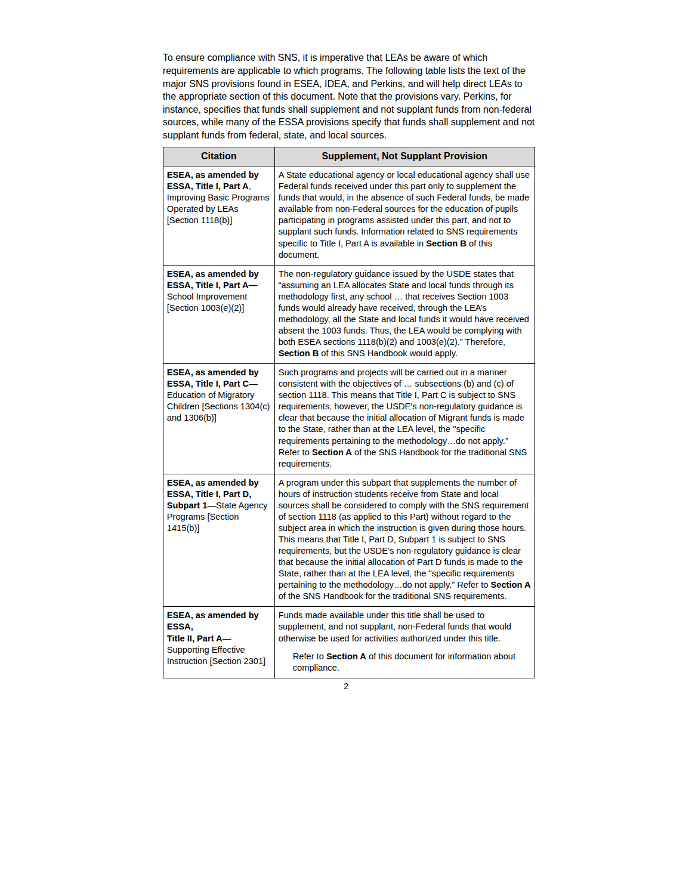To ensure compliance with SNS, it is imperative that LEAs be aware of which requirements are applicable to which programs. The following table lists the text of the major SNS provisions found in ESEA, IDEA, and Perkins, and will help direct LEAs to the appropriate section of this document. Note that the provisions vary. Perkins, for instance, specifies that funds shall supplement and not supplant funds from non-federal sources, while many of the ESSA provisions specify that funds shall supplement and not supplant funds from federal, state, and local sources.
| Citation | Supplement, Not Supplant Provision |
| --- | --- |
| ESEA, as amended by ESSA, Title I, Part A , Improving Basic Programs Operated by LEAs [Section 1118(b)] | A State educational agency or local educational agency shall use Federal funds received under this part only to supplement the funds that would, in the absence of such Federal funds, be made available from non-Federal sources for the education of pupils participating in programs assisted under this part, and not to supplant such funds. Information related to SNS requirements specific to Title I, Part A is available in Section B of this document. |
| ESEA, as amended by ESSA, Title I, Part A— School Improvement [Section 1003(e)(2)] | The non-regulatory guidance issued by the USDE states that “assuming an LEA allocates State and local funds through its methodology first, any school … that receives Section 1003 funds would already have received, through the LEA’s methodology, all the State and local funds it would have received absent the 1003 funds. Thus, the LEA would be complying with both ESEA sections 1118(b)(2) and 1003(e)(2).” Therefore, Section B of this SNS Handbook would apply. |
| ESEA, as amended by ESSA, Title I, Part C —Education of Migratory Children [Sections 1304(c) and 1306(b)] | Such programs and projects will be carried out in a manner consistent with the objectives of … subsections (b) and (c) of section 1118. This means that Title I, Part C is subject to SNS requirements, however, the USDE’s non-regulatory guidance is clear that because the initial allocation of Migrant funds is made to the State, rather than at the LEA level, the "specific requirements pertaining to the methodology…do not apply.” Refer to Section A of the SNS Handbook for the traditional SNS requirements. |
| ESEA, as amended by ESSA, Title I, Part D, Subpart 1 —State Agency Programs [Section 1415(b)] | A program under this subpart that supplements the number of hours of instruction students receive from State and local sources shall be considered to comply with the SNS requirement of section 1118 (as applied to this Part) without regard to the subject area in which the instruction is given during those hours. This means that Title I, Part D, Subpart 1 is subject to SNS requirements, but the USDE’s non-regulatory guidance is clear that because the initial allocation of Part D funds is made to the State, rather than at the LEA level, the "specific requirements pertaining to the methodology…do not apply.” Refer to Section A of the SNS Handbook for the traditional SNS requirements. |
| ESEA, as amended by ESSA, Title II, Part A —Supporting Effective Instruction [Section 2301] | Funds made available under this title shall be used to supplement, and not supplant, non-Federal funds that would otherwise be used for activities authorized under this title. Refer to Section A of this document for information about compliance. |
2